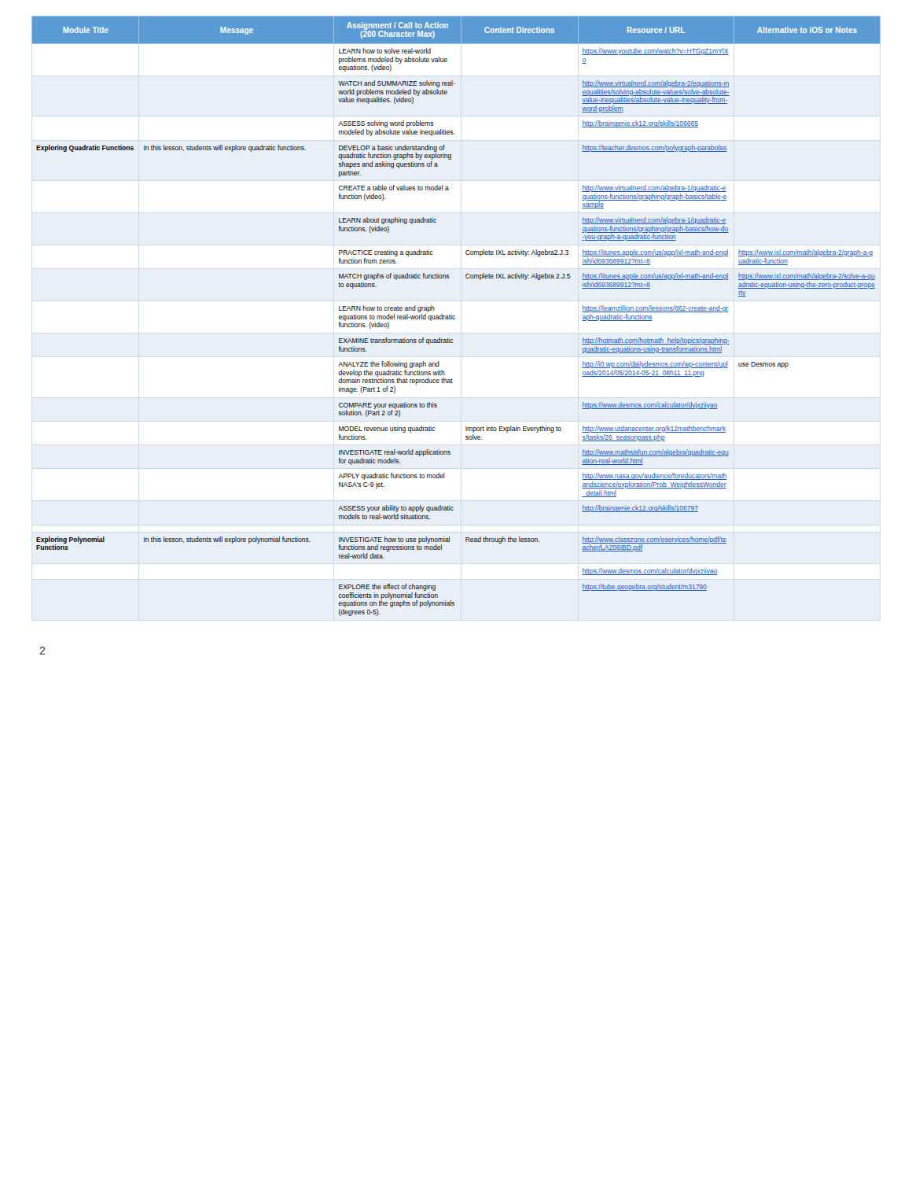| Module Title | Message | Assignment / Call to Action (200 Character Max) | Content Directions | Resource / URL | Alternative to iOS or Notes |
| --- | --- | --- | --- | --- | --- |
| | | LEARN how to solve real-world problems modeled by absolute value equations. (video) | | https://www.youtube.com/watch?v=HTGgZ1mYlXo | |
| | | WATCH and SUMMARIZE solving real-world problems modeled by absolute value inequalities. (video) | | http://www.virtualnerd.com/algebra-2/equations-inequalities/solving-absolute-values/solve-absolute-value-inequalities/absolute-value-inequality-from-word-problem | |
| | | ASSESS solving word problems modeled by absolute value inequalities. | | http://braingenie.ck12.org/skills/106665 | |
| Exploring Quadratic Functions | In this lesson, students will explore quadratic functions. | DEVELOP a basic understanding of quadratic function graphs by exploring shapes and asking questions of a partner. | | https://teacher.desmos.com/polygraph-parabolas | |
| | | CREATE a table of values to model a function (video). | | http://www.virtualnerd.com/algebra-1/quadratic-equations-functions/graphing/graph-basics/table-example | |
| | | LEARN about graphing quadratic functions. (video) | | http://www.virtualnerd.com/algebra-1/quadratic-equations-functions/graphing/graph-basics/how-do-you-graph-a-quadratic-function | |
| | | PRACTICE creating a quadratic function from zeros. | Complete IXL activity: Algebra2.J.3 | https://itunes.apple.com/us/app/ixl-math-and-english/id693689912?mt=8 | https://www.ixl.com/math/algebra-2/graph-a-quadratic-function |
| | | MATCH graphs of quadratic functions to equations. | Complete IXL activity: Algebra 2.J.5 | https://itunes.apple.com/us/app/ixl-math-and-english/id693689912?mt=8 | https://www.ixl.com/math/algebra-2/solve-a-quadratic-equation-using-the-zero-product-property |
| | | LEARN how to create and graph equations to model real-world quadratic functions. (video) | | https://learnzillion.com/lessons/662-create-and-graph-quadratic-functions | |
| | | EXAMINE transformations of quadratic functions. | | http://hotmath.com/hotmath_help/topics/graphing-quadratic-equations-using-transformations.html | |
| | | ANALYZE the following graph and develop the quadratic functions with domain restrictions that reproduce that image. (Part 1 of 2) | | http://i0.wp.com/dailydesmos.com/wp-content/uploads/2014/05/2014-05-21_08h11_11.png | use Desmos app |
| | | COMPARE your equations to this solution. (Part 2 of 2) | | https://www.desmos.com/calculator/dvjxziiyao | |
| | | MODEL revenue using quadratic functions. | Import into Explain Everything to solve. | http://www.utdanacenter.org/k12mathbenchmarks/tasks/26_seasonpass.php | |
| | | INVESTIGATE real-world applications for quadratic models. | | http://www.mathsisfun.com/algebra/quadratic-equation-real-world.html | |
| | | APPLY quadratic functions to model NASA's C-9 jet. | | http://www.nasa.gov/audience/foreducators/mathandscience/exploration/Prob_WeightlessWonder_detail.html | |
| | | ASSESS your ability to apply quadratic models to real-world situations. | | http://braingenie.ck12.org/skills/106797 | |
| Exploring Polynomial Functions | In this lesson, students will explore polynomial functions. | INVESTIGATE how to use polynomial functions and regressions to model real-world data. | Read through the lesson. | http://www.classzone.com/eservices/home/pdf/teacher/LA206IBD.pdf | |
| | | | | https://www.desmos.com/calculator/dvjxziiyao | |
| | | EXPLORE the effect of changing coefficients in polynomial function equations on the graphs of polynomials (degrees 0-5). | | https://tube.geogebra.org/student/m31790 | |
2